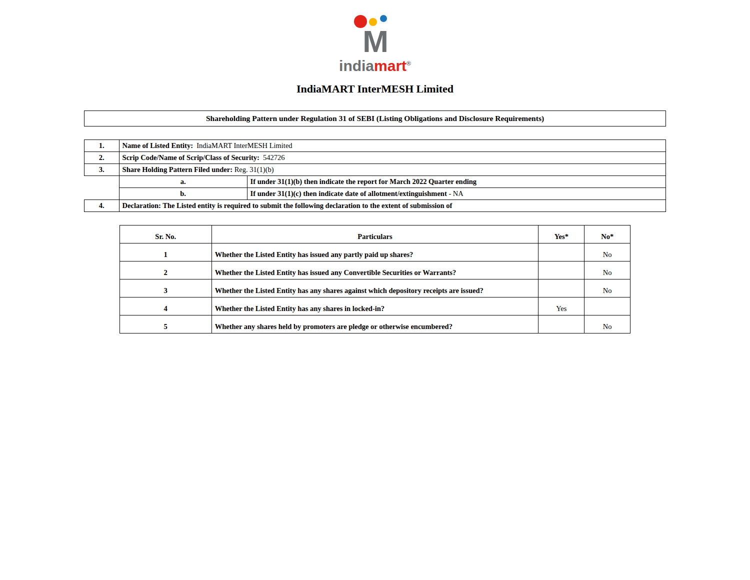M
indiamart®
IndiaMART InterMESH Limited
| Shareholding Pattern under Regulation 31 of SEBI (Listing Obligations and Disclosure Requirements) |
| 1. | Name of Listed Entity: IndiaMART InterMESH Limited |
| 2. | Scrip Code/Name of Scrip/Class of Security: 542726 |
| 3. | Share Holding Pattern Filed under: Reg. 31(1)(b) |
| | a. | If under 31(1)(b) then indicate the report for March 2022 Quarter ending |
| | b. | If under 31(1)(c) then indicate date of allotment/extinguishment - NA |
| 4. | Declaration: The Listed entity is required to submit the following declaration to the extent of submission of |
| Sr. No. | Particulars | Yes* | No* |
| --- | --- | --- | --- |
| 1 | Whether the Listed Entity has issued any partly paid up shares? | | No |
| 2 | Whether the Listed Entity has issued any Convertible Securities or Warrants? | | No |
| 3 | Whether the Listed Entity has any shares against which depository receipts are issued? | | No |
| 4 | Whether the Listed Entity has any shares in locked-in? | Yes | |
| 5 | Whether any shares held by promoters are pledge or otherwise encumbered? | | No |